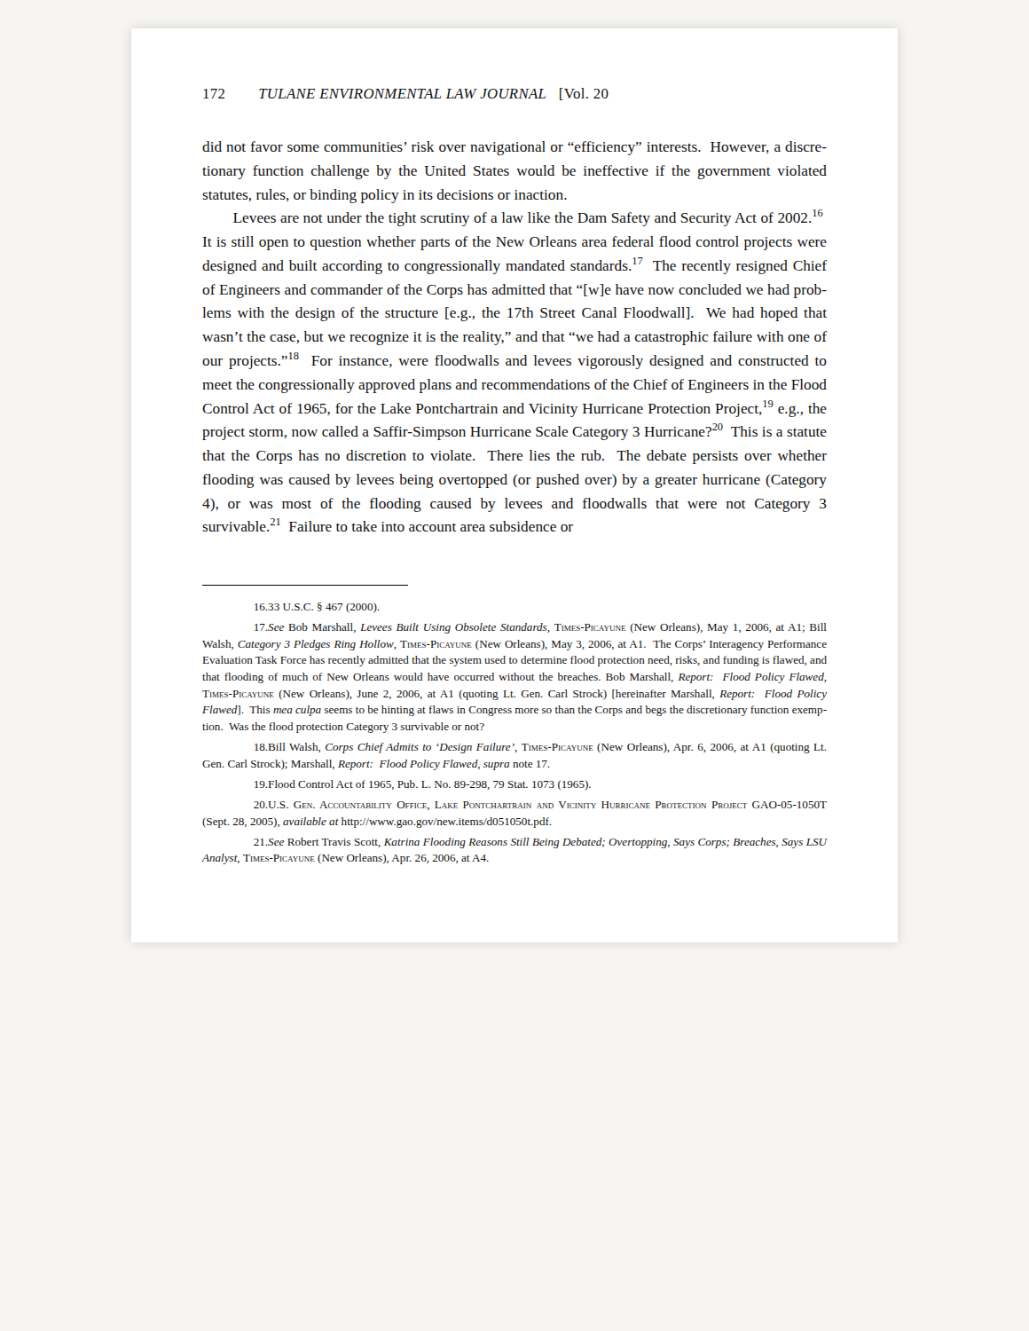172 TULANE ENVIRONMENTAL LAW JOURNAL [Vol. 20
did not favor some communities’ risk over navigational or “efficiency” interests. However, a discretionary function challenge by the United States would be ineffective if the government violated statutes, rules, or binding policy in its decisions or inaction.
Levees are not under the tight scrutiny of a law like the Dam Safety and Security Act of 2002.16 It is still open to question whether parts of the New Orleans area federal flood control projects were designed and built according to congressionally mandated standards.17 The recently resigned Chief of Engineers and commander of the Corps has admitted that “[w]e have now concluded we had problems with the design of the structure [e.g., the 17th Street Canal Floodwall]. We had hoped that wasn’t the case, but we recognize it is the reality,” and that “we had a catastrophic failure with one of our projects.”18 For instance, were floodwalls and levees vigorously designed and constructed to meet the congressionally approved plans and recommendations of the Chief of Engineers in the Flood Control Act of 1965, for the Lake Pontchartrain and Vicinity Hurricane Protection Project,19 e.g., the project storm, now called a Saffir-Simpson Hurricane Scale Category 3 Hurricane?20 This is a statute that the Corps has no discretion to violate. There lies the rub. The debate persists over whether flooding was caused by levees being overtopped (or pushed over) by a greater hurricane (Category 4), or was most of the flooding caused by levees and floodwalls that were not Category 3 survivable.21 Failure to take into account area subsidence or
16. 33 U.S.C. § 467 (2000).
17. See Bob Marshall, Levees Built Using Obsolete Standards, Times-Picayune (New Orleans), May 1, 2006, at A1; Bill Walsh, Category 3 Pledges Ring Hollow, Times-Picayune (New Orleans), May 3, 2006, at A1. The Corps’ Interagency Performance Evaluation Task Force has recently admitted that the system used to determine flood protection need, risks, and funding is flawed, and that flooding of much of New Orleans would have occurred without the breaches. Bob Marshall, Report: Flood Policy Flawed, Times-Picayune (New Orleans), June 2, 2006, at A1 (quoting Lt. Gen. Carl Strock) [hereinafter Marshall, Report: Flood Policy Flawed]. This mea culpa seems to be hinting at flaws in Congress more so than the Corps and begs the discretionary function exemption. Was the flood protection Category 3 survivable or not?
18. Bill Walsh, Corps Chief Admits to ‘Design Failure’, Times-Picayune (New Orleans), Apr. 6, 2006, at A1 (quoting Lt. Gen. Carl Strock); Marshall, Report: Flood Policy Flawed, supra note 17.
19. Flood Control Act of 1965, Pub. L. No. 89-298, 79 Stat. 1073 (1965).
20. U.S. Gen. Accountability Office, Lake Pontchartrain and Vicinity Hurricane Protection Project GAO-05-1050T (Sept. 28, 2005), available at http://www.gao.gov/new.items/d051050t.pdf.
21. See Robert Travis Scott, Katrina Flooding Reasons Still Being Debated; Overtopping, Says Corps; Breaches, Says LSU Analyst, Times-Picayune (New Orleans), Apr. 26, 2006, at A4.